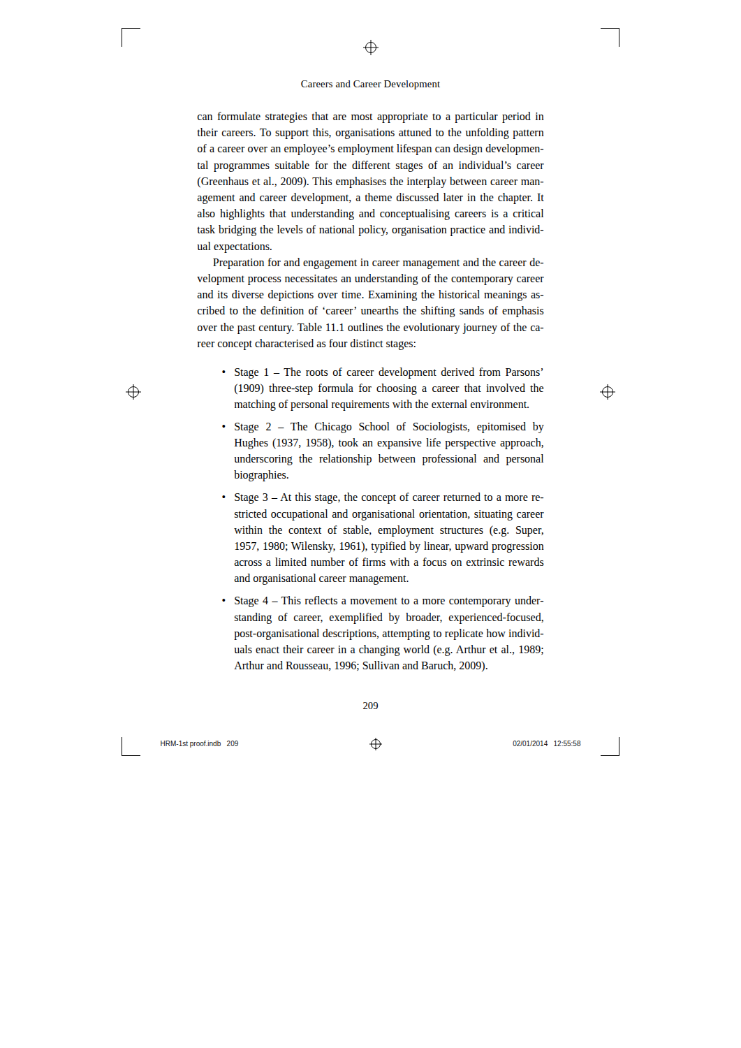Careers and Career Development
can formulate strategies that are most appropriate to a particular period in their careers. To support this, organisations attuned to the unfolding pattern of a career over an employee’s employment lifespan can design developmental programmes suitable for the different stages of an individual’s career (Greenhaus et al., 2009). This emphasises the interplay between career management and career development, a theme discussed later in the chapter. It also highlights that understanding and conceptualising careers is a critical task bridging the levels of national policy, organisation practice and individual expectations.
Preparation for and engagement in career management and the career development process necessitates an understanding of the contemporary career and its diverse depictions over time. Examining the historical meanings ascribed to the definition of ‘career’ unearths the shifting sands of emphasis over the past century. Table 11.1 outlines the evolutionary journey of the career concept characterised as four distinct stages:
Stage 1 – The roots of career development derived from Parsons’ (1909) three-step formula for choosing a career that involved the matching of personal requirements with the external environment.
Stage 2 – The Chicago School of Sociologists, epitomised by Hughes (1937, 1958), took an expansive life perspective approach, underscoring the relationship between professional and personal biographies.
Stage 3 – At this stage, the concept of career returned to a more restricted occupational and organisational orientation, situating career within the context of stable, employment structures (e.g. Super, 1957, 1980; Wilensky, 1961), typified by linear, upward progression across a limited number of firms with a focus on extrinsic rewards and organisational career management.
Stage 4 – This reflects a movement to a more contemporary understanding of career, exemplified by broader, experienced-focused, post-organisational descriptions, attempting to replicate how individuals enact their career in a changing world (e.g. Arthur et al., 1989; Arthur and Rousseau, 1996; Sullivan and Baruch, 2009).
209
HRM-1st proof.indb 209 02/01/2014 12:55:58